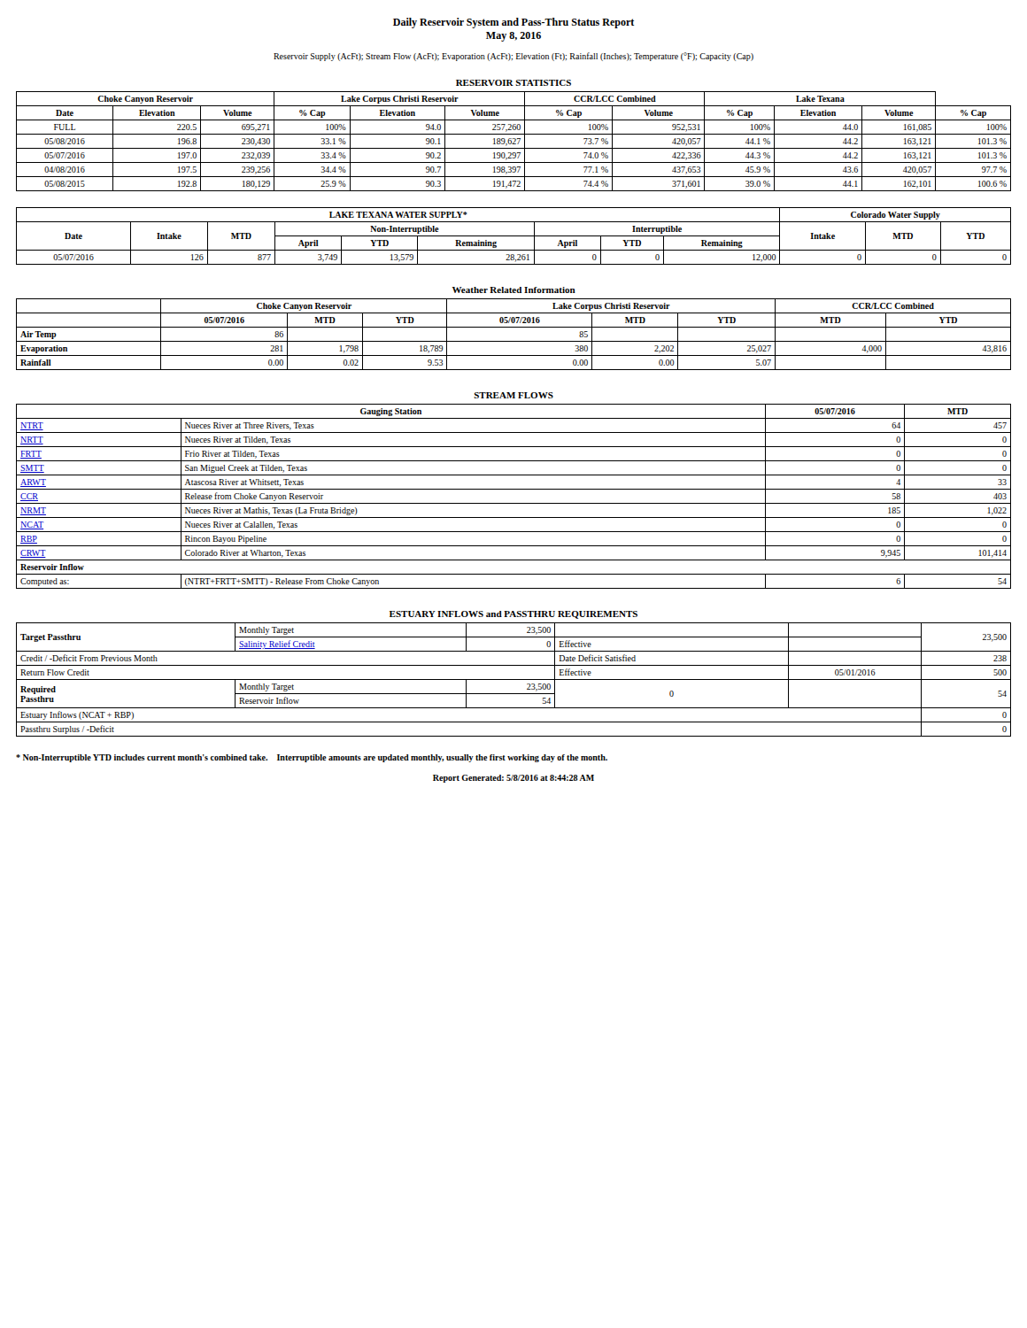Daily Reservoir System and Pass-Thru Status Report
May 8, 2016
Reservoir Supply (AcFt); Stream Flow (AcFt); Evaporation (AcFt); Elevation (Ft); Rainfall (Inches); Temperature (°F); Capacity (Cap)
RESERVOIR STATISTICS
| Choke Canyon Reservoir | Lake Corpus Christi Reservoir | CCR/LCC Combined | Lake Texana |
| --- | --- | --- | --- |
| Date | Elevation | Volume | % Cap | Elevation | Volume | % Cap | Volume | % Cap | Elevation | Volume | % Cap |
| FULL | 220.5 | 695,271 | 100% | 94.0 | 257,260 | 100% | 952,531 | 100% | 44.0 | 161,085 | 100% |
| 05/08/2016 | 196.8 | 230,430 | 33.1 % | 90.1 | 189,627 | 73.7 % | 420,057 | 44.1 % | 44.2 | 163,121 | 101.3 % |
| 05/07/2016 | 197.0 | 232,039 | 33.4 % | 90.2 | 190,297 | 74.0 % | 422,336 | 44.3 % | 44.2 | 163,121 | 101.3 % |
| 04/08/2016 | 197.5 | 239,256 | 34.4 % | 90.7 | 198,397 | 77.1 % | 437,653 | 45.9 % | 43.6 | 420,057 | 97.7 % |
| 05/08/2015 | 192.8 | 180,129 | 25.9 % | 90.3 | 191,472 | 74.4 % | 371,601 | 39.0 % | 44.1 | 162,101 | 100.6 % |
| LAKE TEXANA WATER SUPPLY* | Colorado Water Supply |
| --- | --- |
| Date | Intake | MTD | Non-Interruptible | Interruptible | Intake | MTD | YTD |
| April | YTD | Remaining | April | YTD | Remaining |
| 05/07/2016 | 126 | 877 | 3,749 | 13,579 | 28,261 | 0 | 0 | 12,000 | 0 | 0 | 0 |
Weather Related Information
| | Choke Canyon Reservoir | Lake Corpus Christi Reservoir | CCR/LCC Combined |
| --- | --- | --- | --- |
| | 05/07/2016 | MTD | YTD | 05/07/2016 | MTD | YTD | MTD | YTD |
| Air Temp | 86 | | | 85 | | | | |
| Evaporation | 281 | 1,798 | 18,789 | 380 | 2,202 | 25,027 | 4,000 | 43,816 |
| Rainfall | 0.00 | 0.02 | 9.53 | 0.00 | 0.00 | 5.07 | | |
STREAM FLOWS
| Gauging Station | 05/07/2016 | MTD |
| --- | --- | --- |
| NTRT | Nueces River at Three Rivers, Texas | 64 | 457 |
| NRTT | Nueces River at Tilden, Texas | 0 | 0 |
| FRTT | Frio River at Tilden, Texas | 0 | 0 |
| SMTT | San Miguel Creek at Tilden, Texas | 0 | 0 |
| ARWT | Atascosa River at Whitsett, Texas | 4 | 33 |
| CCR | Release from Choke Canyon Reservoir | 58 | 403 |
| NRMT | Nueces River at Mathis, Texas (La Fruta Bridge) | 185 | 1,022 |
| NCAT | Nueces River at Calallen, Texas | 0 | 0 |
| RBP | Rincon Bayou Pipeline | 0 | 0 |
| CRWT | Colorado River at Wharton, Texas | 9,945 | 101,414 |
| Reservoir Inflow |
| Computed as: | (NTRT+FRTT+SMTT) - Release From Choke Canyon | 6 | 54 |
ESTUARY INFLOWS and PASSTHRU REQUIREMENTS
| Target Passthru | Monthly Target | 23,500 | | | 23,500 |
| Salinity Relief Credit | 0 | Effective | |
| Credit / -Deficit From Previous Month | Date Deficit Satisfied | | 238 |
| Return Flow Credit | Effective | 05/01/2016 | 500 |
| Required Passthru | Monthly Target | 23,500 | 0 | | 54 |
| Reservoir Inflow | 54 |
| Estuary Inflows (NCAT + RBP) | 0 |
| Passthru Surplus / -Deficit | 0 |
* Non-Interruptible YTD includes current month's combined take. Interruptible amounts are updated monthly, usually the first working day of the month.
Report Generated: 5/8/2016 at 8:44:28 AM